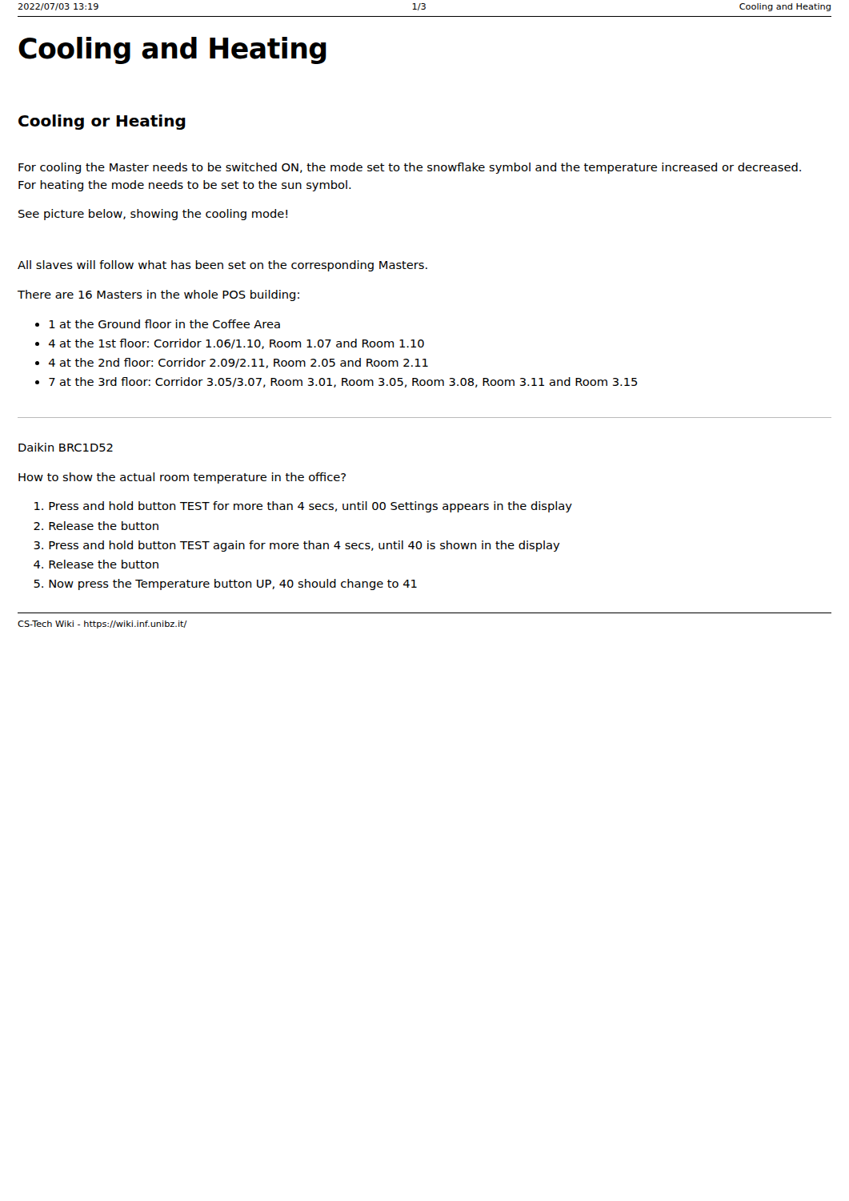2022/07/03 13:19
1/3
Cooling and Heating
Cooling and Heating
Cooling or Heating
For cooling the Master needs to be switched ON, the mode set to the snowflake symbol and the temperature increased or decreased.
For heating the mode needs to be set to the sun symbol.
See picture below, showing the cooling mode!
All slaves will follow what has been set on the corresponding Masters.
There are 16 Masters in the whole POS building:
1 at the Ground floor in the Coffee Area
4 at the 1st floor: Corridor 1.06/1.10, Room 1.07 and Room 1.10
4 at the 2nd floor: Corridor 2.09/2.11, Room 2.05 and Room 2.11
7 at the 3rd floor: Corridor 3.05/3.07, Room 3.01, Room 3.05, Room 3.08, Room 3.11 and Room 3.15
Daikin BRC1D52
How to show the actual room temperature in the office?
Press and hold button TEST for more than 4 secs, until 00 Settings appears in the display
Release the button
Press and hold button TEST again for more than 4 secs, until 40 is shown in the display
Release the button
Now press the Temperature button UP, 40 should change to 41
CS-Tech Wiki - https://wiki.inf.unibz.it/